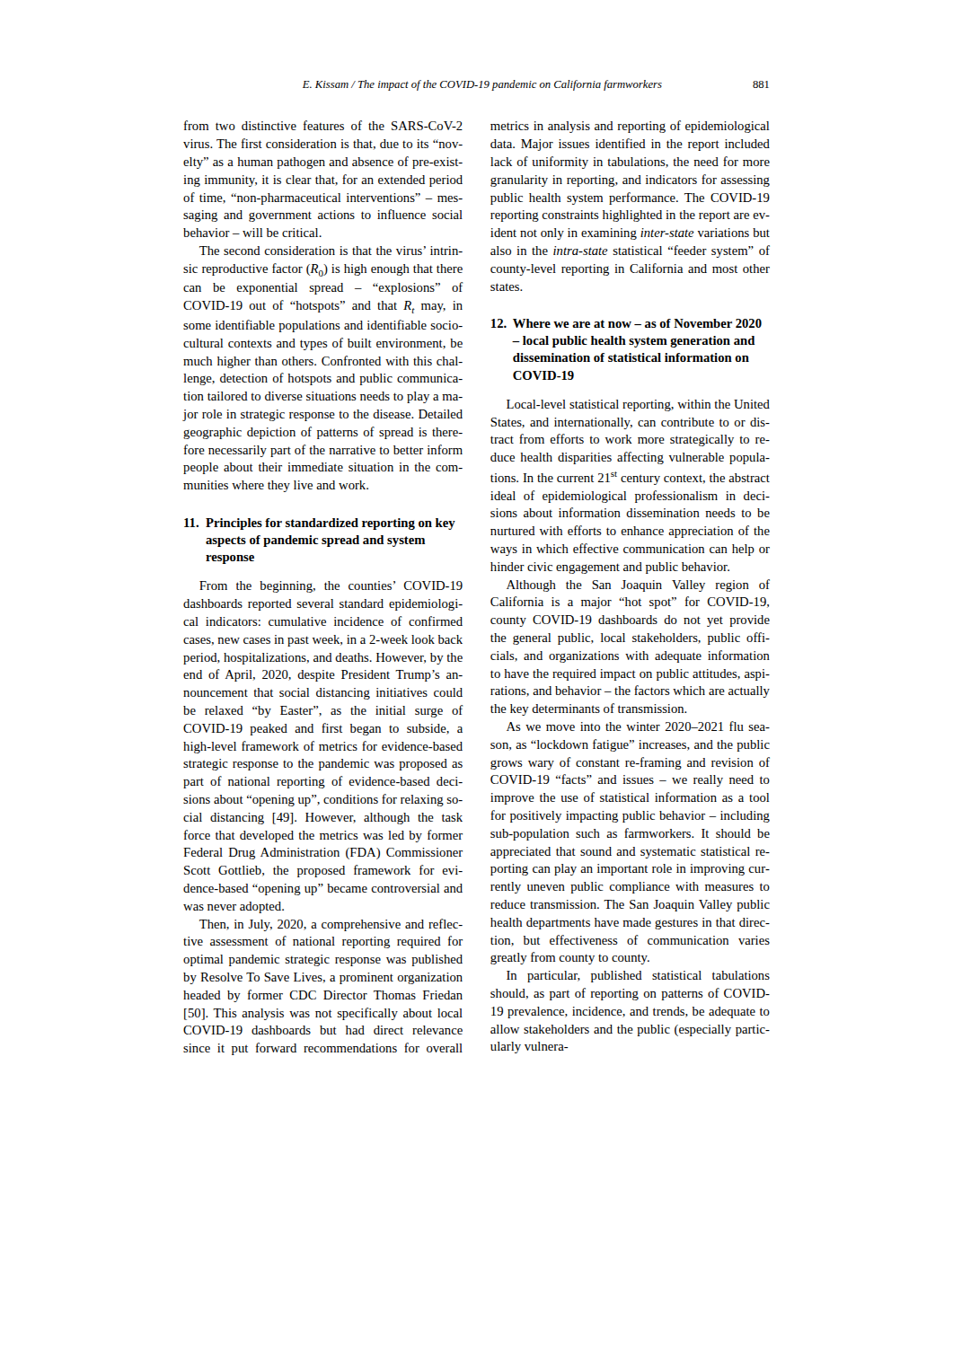E. Kissam / The impact of the COVID-19 pandemic on California farmworkers 881
from two distinctive features of the SARS-CoV-2 virus. The first consideration is that, due to its “novelty” as a human pathogen and absence of pre-existing immunity, it is clear that, for an extended period of time, “non-pharmaceutical interventions” – messaging and government actions to influence social behavior – will be critical.
The second consideration is that the virus’ intrinsic reproductive factor (R0) is high enough that there can be exponential spread – “explosions” of COVID-19 out of “hotspots” and that Rt may, in some identifiable populations and identifiable sociocultural contexts and types of built environment, be much higher than others. Confronted with this challenge, detection of hotspots and public communication tailored to diverse situations needs to play a major role in strategic response to the disease. Detailed geographic depiction of patterns of spread is therefore necessarily part of the narrative to better inform people about their immediate situation in the communities where they live and work.
11. Principles for standardized reporting on key aspects of pandemic spread and system response
From the beginning, the counties’ COVID-19 dashboards reported several standard epidemiological indicators: cumulative incidence of confirmed cases, new cases in past week, in a 2-week look back period, hospitalizations, and deaths. However, by the end of April, 2020, despite President Trump’s announcement that social distancing initiatives could be relaxed “by Easter”, as the initial surge of COVID-19 peaked and first began to subside, a high-level framework of metrics for evidence-based strategic response to the pandemic was proposed as part of national reporting of evidence-based decisions about “opening up”, conditions for relaxing social distancing [49]. However, although the task force that developed the metrics was led by former Federal Drug Administration (FDA) Commissioner Scott Gottlieb, the proposed framework for evidence-based “opening up” became controversial and was never adopted.
Then, in July, 2020, a comprehensive and reflective assessment of national reporting required for optimal pandemic strategic response was published by Resolve To Save Lives, a prominent organization headed by former CDC Director Thomas Friedan [50]. This analysis was not specifically about local COVID-19 dashboards but had direct relevance since it put forward recommendations for overall metrics in analysis and reporting of epidemiological data. Major issues identified in the report included lack of uniformity in tabulations, the need for more granularity in reporting, and indicators for assessing public health system performance. The COVID-19 reporting constraints highlighted in the report are evident not only in examining inter-state variations but also in the intra-state statistical “feeder system” of county-level reporting in California and most other states.
12. Where we are at now – as of November 2020 – local public health system generation and dissemination of statistical information on COVID-19
Local-level statistical reporting, within the United States, and internationally, can contribute to or distract from efforts to work more strategically to reduce health disparities affecting vulnerable populations. In the current 21st century context, the abstract ideal of epidemiological professionalism in decisions about information dissemination needs to be nurtured with efforts to enhance appreciation of the ways in which effective communication can help or hinder civic engagement and public behavior.
Although the San Joaquin Valley region of California is a major “hot spot” for COVID-19, county COVID-19 dashboards do not yet provide the general public, local stakeholders, public officials, and organizations with adequate information to have the required impact on public attitudes, aspirations, and behavior – the factors which are actually the key determinants of transmission.
As we move into the winter 2020–2021 flu season, as “lockdown fatigue” increases, and the public grows wary of constant re-framing and revision of COVID-19 “facts” and issues – we really need to improve the use of statistical information as a tool for positively impacting public behavior – including sub-population such as farmworkers. It should be appreciated that sound and systematic statistical reporting can play an important role in improving currently uneven public compliance with measures to reduce transmission. The San Joaquin Valley public health departments have made gestures in that direction, but effectiveness of communication varies greatly from county to county.
In particular, published statistical tabulations should, as part of reporting on patterns of COVID-19 prevalence, incidence, and trends, be adequate to allow stakeholders and the public (especially particularly vulnera-